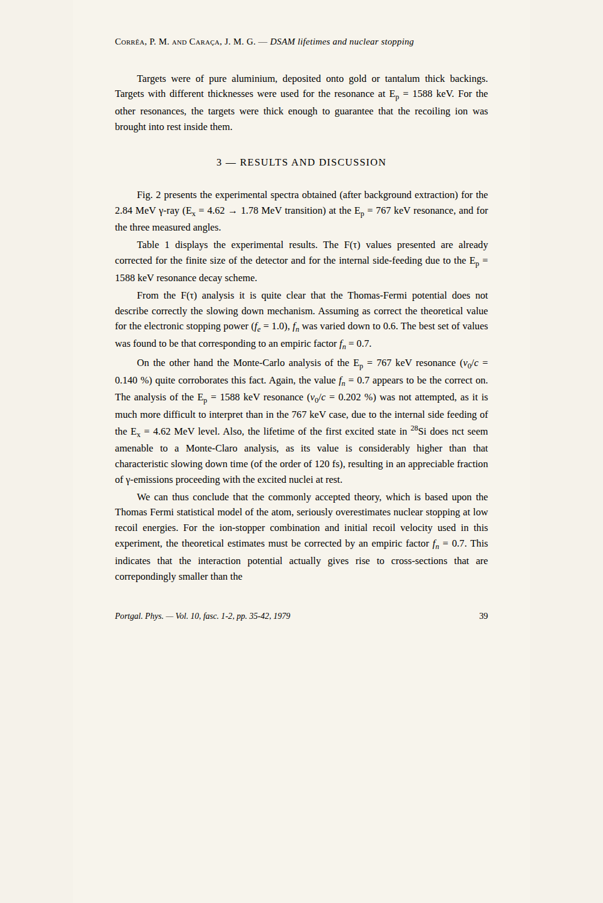Corrêa, P. M. and Caraça, J. M. G. — DSAM lifetimes and nuclear stopping
Targets were of pure aluminium, deposited onto gold or tantalum thick backings. Targets with different thicknesses were used for the resonance at Ep = 1588 keV. For the other resonances, the targets were thick enough to guarantee that the recoiling ion was brought into rest inside them.
3 — RESULTS AND DISCUSSION
Fig. 2 presents the experimental spectra obtained (after background extraction) for the 2.84 MeV γ-ray (Ex = 4.62 → 1.78 MeV transition) at the Ep = 767 keV resonance, and for the three measured angles.
Table 1 displays the experimental results. The F(τ) values presented are already corrected for the finite size of the detector and for the internal side-feeding due to the Ep = 1588 keV resonance decay scheme.
From the F(τ) analysis it is quite clear that the Thomas-Fermi potential does not describe correctly the slowing down mechanism. Assuming as correct the theoretical value for the electronic stopping power (fe = 1.0), fn was varied down to 0.6. The best set of values was found to be that corresponding to an empiric factor fn = 0.7.
On the other hand the Monte-Carlo analysis of the Ep = 767 keV resonance (v 0/c = 0.140 %) quite corroborates this fact. Again, the value fn = 0.7 appears to be the correct on. The analysis of the Ep = 1588 keV resonance (v 0/c = 0.202 %) was not attempted, as it is much more difficult to interpret than in the 767 keV case, due to the internal side feeding of the Ex = 4.62 MeV level. Also, the lifetime of the first excited state in 28 Si does nct seem amenable to a Monte-Claro analysis, as its value is considerably higher than that characteristic slowing down time (of the order of 120 fs), resulting in an appreciable fraction of γ-emissions proceeding with the excited nuclei at rest.
We can thus conclude that the commonly accepted theory, which is based upon the Thomas Fermi statistical model of the atom, seriously overestimates nuclear stopping at low recoil energies. For the ion-stopper combination and initial recoil velocity used in this experiment, the theoretical estimates must be corrected by an empiric factor fn = 0.7. This indicates that the interaction potential actually gives rise to cross-sections that are correpondingly smaller than the
Portgal. Phys. — Vol. 10, fasc. 1-2, pp. 35-42, 1979 39